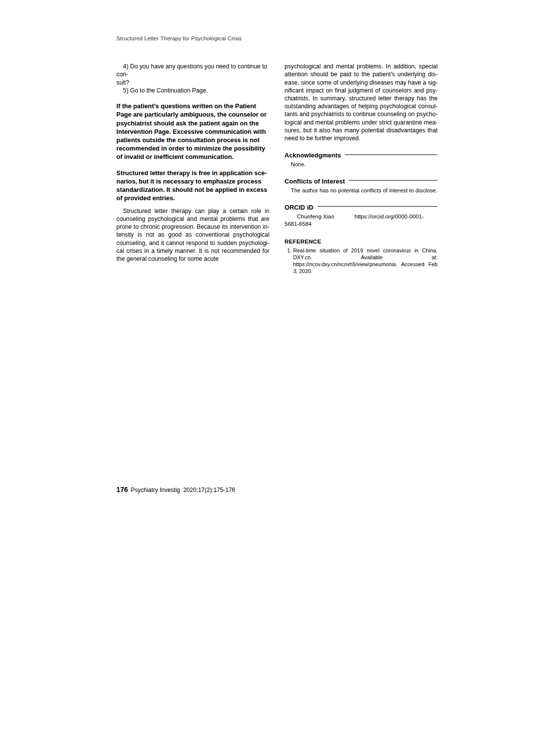Structured Letter Therapy for Psychological Crisis
4) Do you have any questions you need to continue to con-
sult?
5) Go to the Continuation Page.
If the patient’s questions written on the Patient Page are particularly ambiguous, the counselor or psychiatrist should ask the patient again on the Intervention Page. Excessive communication with patients outside the consultation process is not recommended in order to minimize the possibility of invalid or inefficient communication.
Structured letter therapy is free in application scenarios, but it is necessary to emphasize process standardization. It should not be applied in excess of provided entries.
Structured letter therapy can play a certain role in counseling psychological and mental problems that are prone to chronic progression. Because its intervention intensity is not as good as conventional psychological counseling, and it cannot respond to sudden psychological crises in a timely manner. It is not recommended for the general counseling for some acute
psychological and mental problems. In addition, special attention should be paid to the patient’s underlying disease, since some of underlying diseases may have a significant impact on final judgment of counselors and psychiatrists. In summary, structured letter therapy has the outstanding advantages of helping psychological consultants and psychiatrists to continue counseling on psychological and mental problems under strict quarantine measures, but it also has many potential disadvantages that need to be further improved.
Acknowledgments
None.
Conflicts of Interest
The author has no potential conflicts of interest to disclose.
ORCID iD
Chunfeng Xiaohttps://orcid.org/0000-0001-5681-6584
REFERENCE
Real-time situation of 2019 novel coronavirus in China. DXY.cn. Available at: https://ncov.dxy.cn/ncovh5/view/pneumonia. Accessed Feb 3, 2020.
176 Psychiatry Investig 2020;17(2):175-176